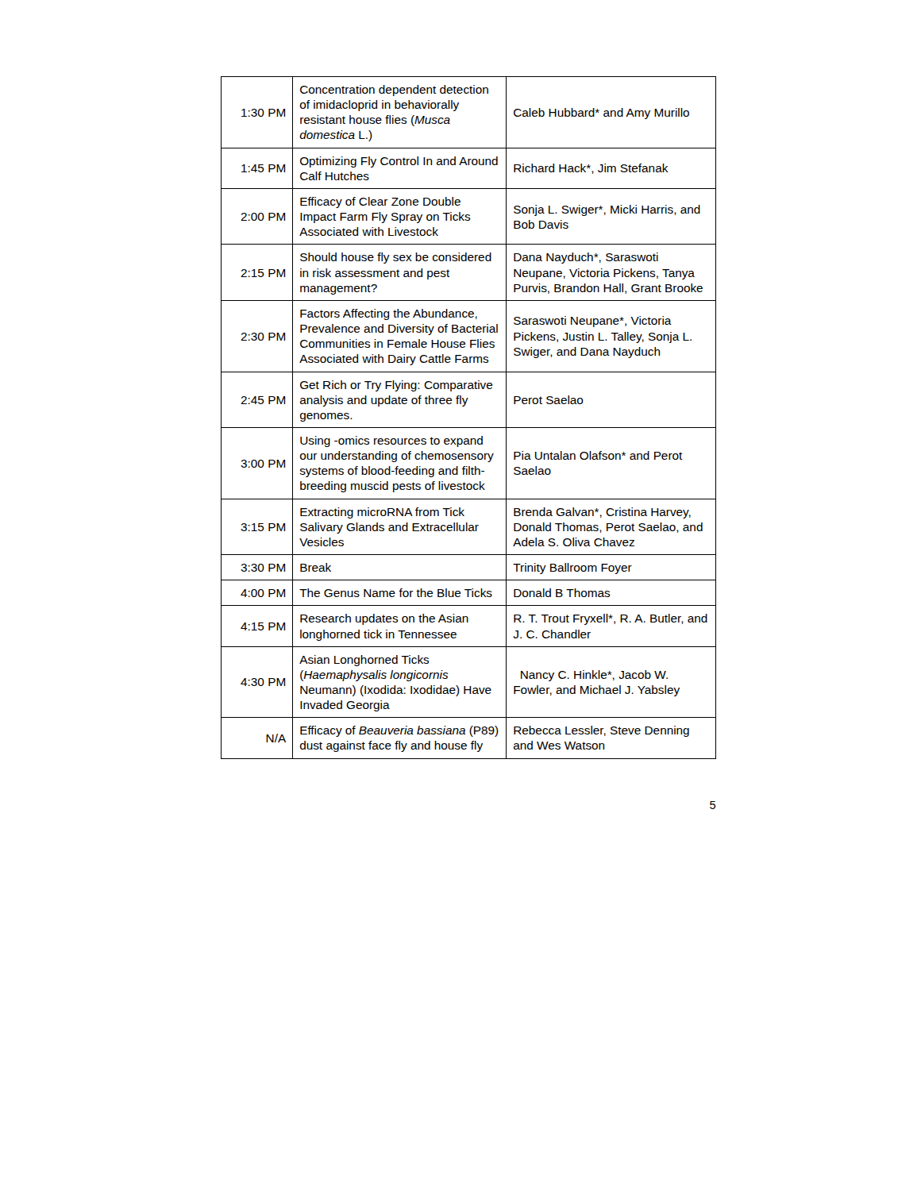| 1:30 PM | Concentration dependent detection of imidacloprid in behaviorally resistant house flies ( Musca domestica L.) | Caleb Hubbard* and Amy Murillo |
| 1:45 PM | Optimizing Fly Control In and Around Calf Hutches | Richard Hack*, Jim Stefanak |
| 2:00 PM | Efficacy of Clear Zone Double Impact Farm Fly Spray on Ticks Associated with Livestock | Sonja L. Swiger*, Micki Harris, and Bob Davis |
| 2:15 PM | Should house fly sex be considered in risk assessment and pest management? | Dana Nayduch*, Saraswoti Neupane, Victoria Pickens, Tanya Purvis, Brandon Hall, Grant Brooke |
| 2:30 PM | Factors Affecting the Abundance, Prevalence and Diversity of Bacterial Communities in Female House Flies Associated with Dairy Cattle Farms | Saraswoti Neupane*, Victoria Pickens, Justin L. Talley, Sonja L. Swiger, and Dana Nayduch |
| 2:45 PM | Get Rich or Try Flying: Comparative analysis and update of three fly genomes. | Perot Saelao |
| 3:00 PM | Using -omics resources to expand our understanding of chemosensory systems of blood-feeding and filth-breeding muscid pests of livestock | Pia Untalan Olafson* and Perot Saelao |
| 3:15 PM | Extracting microRNA from Tick Salivary Glands and Extracellular Vesicles | Brenda Galvan*, Cristina Harvey, Donald Thomas, Perot Saelao, and Adela S. Oliva Chavez |
| 3:30 PM | Break | Trinity Ballroom Foyer |
| 4:00 PM | The Genus Name for the Blue Ticks | Donald B Thomas |
| 4:15 PM | Research updates on the Asian longhorned tick in Tennessee | R. T. Trout Fryxell*, R. A. Butler, and J. C. Chandler |
| 4:30 PM | Asian Longhorned Ticks ( Haemaphysalis longicornis Neumann) (Ixodida: Ixodidae) Have Invaded Georgia | Nancy C. Hinkle*, Jacob W. Fowler, and Michael J. Yabsley |
| N/A | Efficacy of Beauveria bassiana (P89) dust against face fly and house fly | Rebecca Lessler, Steve Denning and Wes Watson |
5